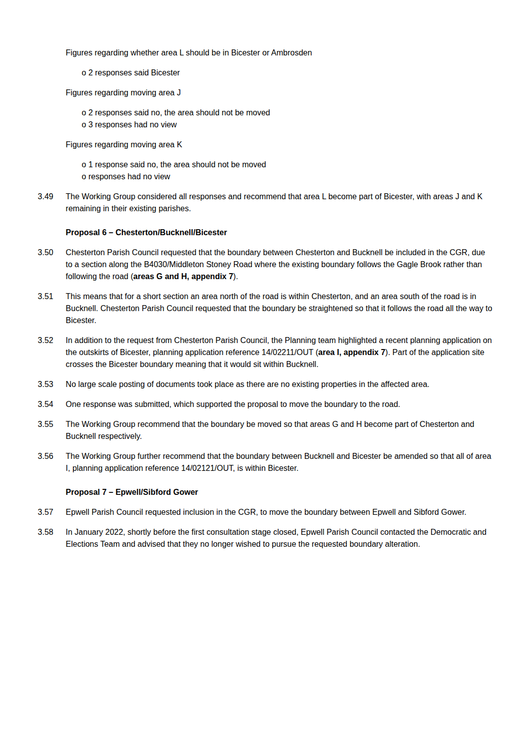Figures regarding whether area L should be in Bicester or Ambrosden
2 responses said Bicester
Figures regarding moving area J
2 responses said no, the area should not be moved
3 responses had no view
Figures regarding moving area K
1 response said no, the area should not be moved
responses had no view
3.49
The Working Group considered all responses and recommend that area L become part of Bicester, with areas J and K remaining in their existing parishes.
Proposal 6 – Chesterton/Bucknell/Bicester
3.50
Chesterton Parish Council requested that the boundary between Chesterton and Bucknell be included in the CGR, due to a section along the B4030/Middleton Stoney Road where the existing boundary follows the Gagle Brook rather than following the road (areas G and H, appendix 7).
3.51
This means that for a short section an area north of the road is within Chesterton, and an area south of the road is in Bucknell. Chesterton Parish Council requested that the boundary be straightened so that it follows the road all the way to Bicester.
3.52
In addition to the request from Chesterton Parish Council, the Planning team highlighted a recent planning application on the outskirts of Bicester, planning application reference 14/02211/OUT (area I, appendix 7). Part of the application site crosses the Bicester boundary meaning that it would sit within Bucknell.
3.53
No large scale posting of documents took place as there are no existing properties in the affected area.
3.54
One response was submitted, which supported the proposal to move the boundary to the road.
3.55
The Working Group recommend that the boundary be moved so that areas G and H become part of Chesterton and Bucknell respectively.
3.56
The Working Group further recommend that the boundary between Bucknell and Bicester be amended so that all of area I, planning application reference 14/02121/OUT, is within Bicester.
Proposal 7 – Epwell/Sibford Gower
3.57
Epwell Parish Council requested inclusion in the CGR, to move the boundary between Epwell and Sibford Gower.
3.58
In January 2022, shortly before the first consultation stage closed, Epwell Parish Council contacted the Democratic and Elections Team and advised that they no longer wished to pursue the requested boundary alteration.